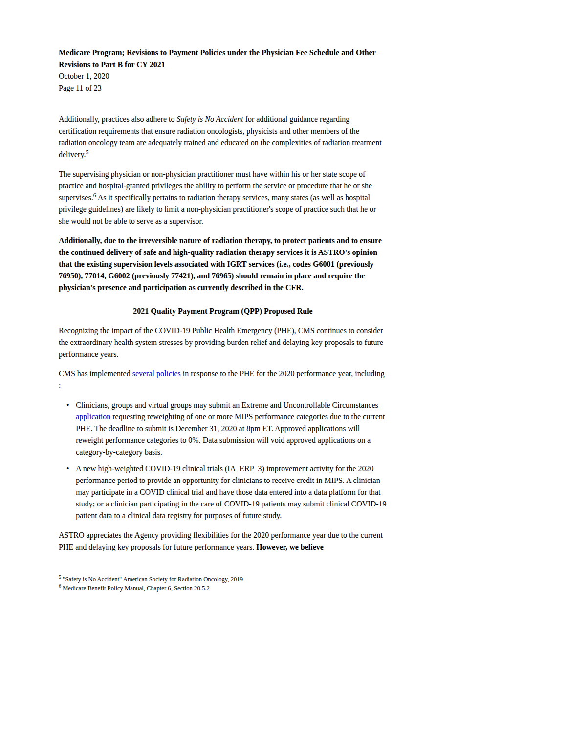Medicare Program; Revisions to Payment Policies under the Physician Fee Schedule and Other Revisions to Part B for CY 2021
October 1, 2020
Page 11 of 23
Additionally, practices also adhere to Safety is No Accident for additional guidance regarding certification requirements that ensure radiation oncologists, physicists and other members of the radiation oncology team are adequately trained and educated on the complexities of radiation treatment delivery.5
The supervising physician or non-physician practitioner must have within his or her state scope of practice and hospital-granted privileges the ability to perform the service or procedure that he or she supervises.6 As it specifically pertains to radiation therapy services, many states (as well as hospital privilege guidelines) are likely to limit a non-physician practitioner's scope of practice such that he or she would not be able to serve as a supervisor.
Additionally, due to the irreversible nature of radiation therapy, to protect patients and to ensure the continued delivery of safe and high-quality radiation therapy services it is ASTRO's opinion that the existing supervision levels associated with IGRT services (i.e., codes G6001 (previously 76950), 77014, G6002 (previously 77421), and 76965) should remain in place and require the physician's presence and participation as currently described in the CFR.
2021 Quality Payment Program (QPP) Proposed Rule
Recognizing the impact of the COVID-19 Public Health Emergency (PHE), CMS continues to consider the extraordinary health system stresses by providing burden relief and delaying key proposals to future performance years.
CMS has implemented several policies in response to the PHE for the 2020 performance year, including :
Clinicians, groups and virtual groups may submit an Extreme and Uncontrollable Circumstances application requesting reweighting of one or more MIPS performance categories due to the current PHE. The deadline to submit is December 31, 2020 at 8pm ET. Approved applications will reweight performance categories to 0%. Data submission will void approved applications on a category-by-category basis.
A new high-weighted COVID-19 clinical trials (IA_ERP_3) improvement activity for the 2020 performance period to provide an opportunity for clinicians to receive credit in MIPS. A clinician may participate in a COVID clinical trial and have those data entered into a data platform for that study; or a clinician participating in the care of COVID-19 patients may submit clinical COVID-19 patient data to a clinical data registry for purposes of future study.
ASTRO appreciates the Agency providing flexibilities for the 2020 performance year due to the current PHE and delaying key proposals for future performance years. However, we believe
5 "Safety is No Accident" American Society for Radiation Oncology, 2019
6 Medicare Benefit Policy Manual, Chapter 6, Section 20.5.2